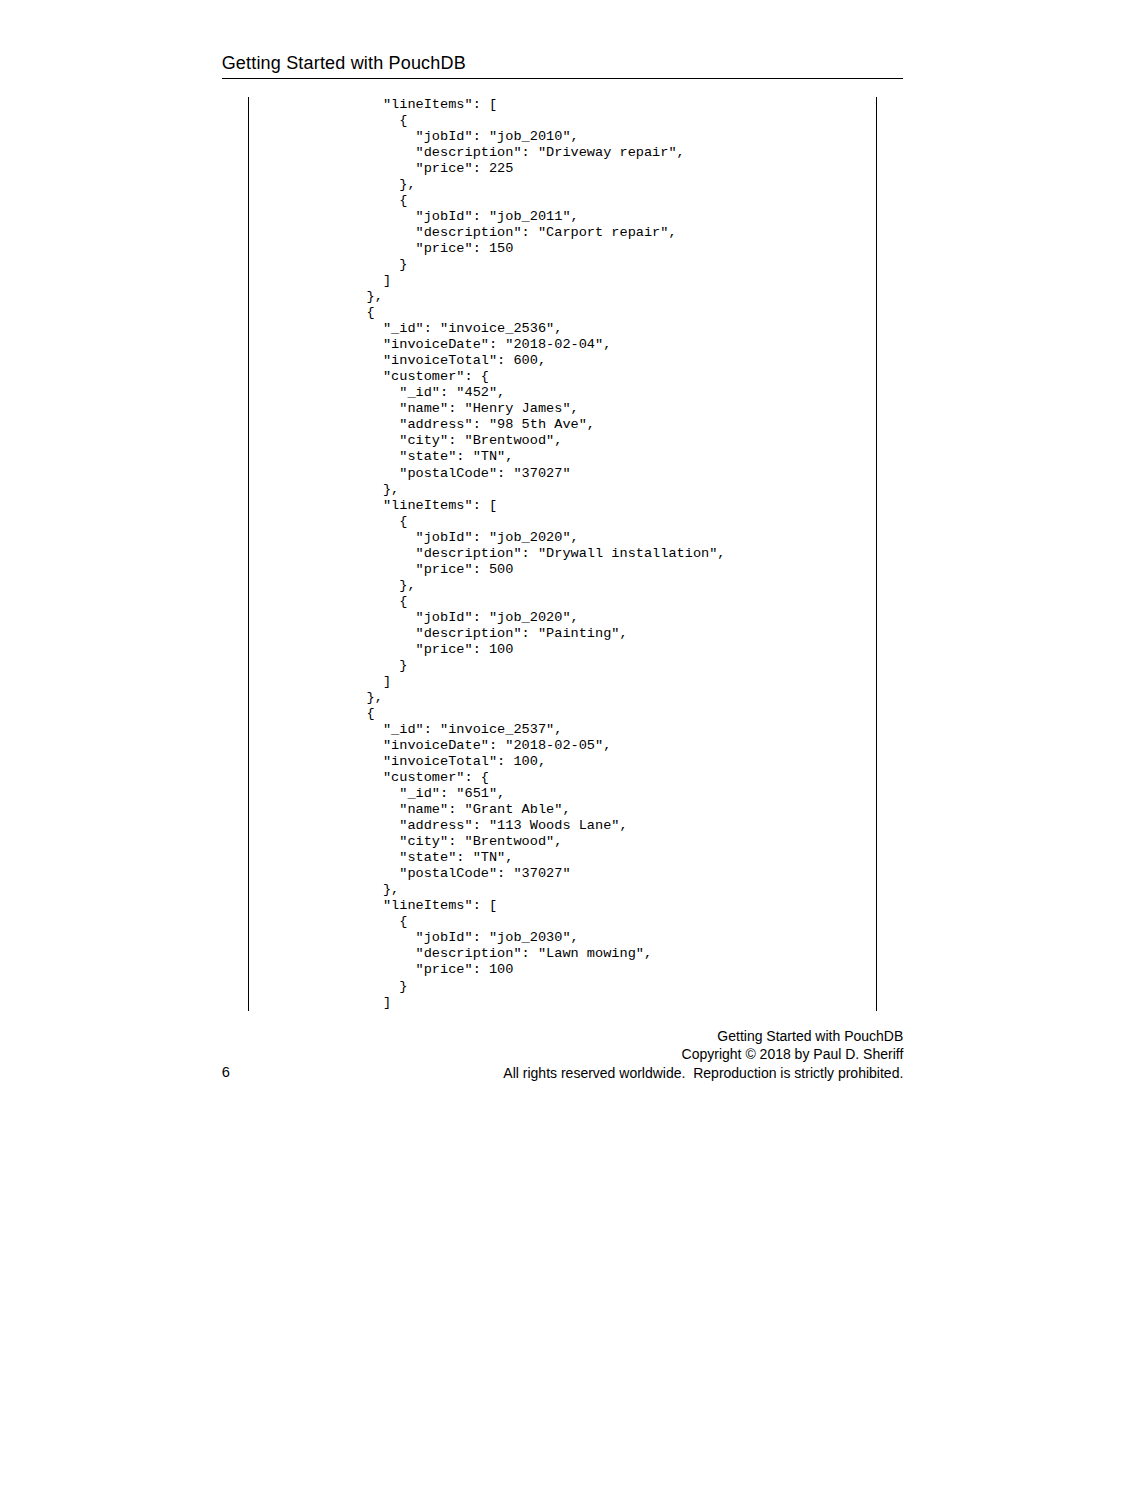Getting Started with PouchDB
    "lineItems": [
      {
        "jobId": "job_2010",
        "description": "Driveway repair",
        "price": 225
      },
      {
        "jobId": "job_2011",
        "description": "Carport repair",
        "price": 150
      }
    ]
  },
  {
    "_id": "invoice_2536",
    "invoiceDate": "2018-02-04",
    "invoiceTotal": 600,
    "customer": {
      "_id": "452",
      "name": "Henry James",
      "address": "98 5th Ave",
      "city": "Brentwood",
      "state": "TN",
      "postalCode": "37027"
    },
    "lineItems": [
      {
        "jobId": "job_2020",
        "description": "Drywall installation",
        "price": 500
      },
      {
        "jobId": "job_2020",
        "description": "Painting",
        "price": 100
      }
    ]
  },
  {
    "_id": "invoice_2537",
    "invoiceDate": "2018-02-05",
    "invoiceTotal": 100,
    "customer": {
      "_id": "651",
      "name": "Grant Able",
      "address": "113 Woods Lane",
      "city": "Brentwood",
      "state": "TN",
      "postalCode": "37027"
    },
    "lineItems": [
      {
        "jobId": "job_2030",
        "description": "Lawn mowing",
        "price": 100
      }
    ]
6
Getting Started with PouchDB
Copyright © 2018 by Paul D. Sheriff
All rights reserved worldwide. Reproduction is strictly prohibited.